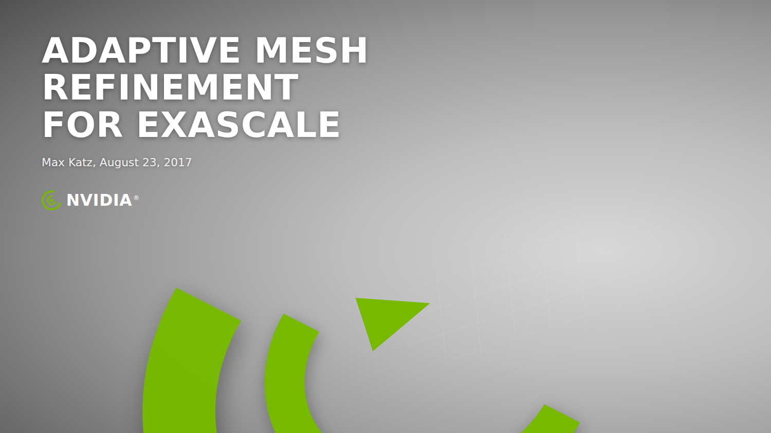Adaptive Mesh Refinement
for Exascale
Max Katz, August 23, 2017
NVIDIA®